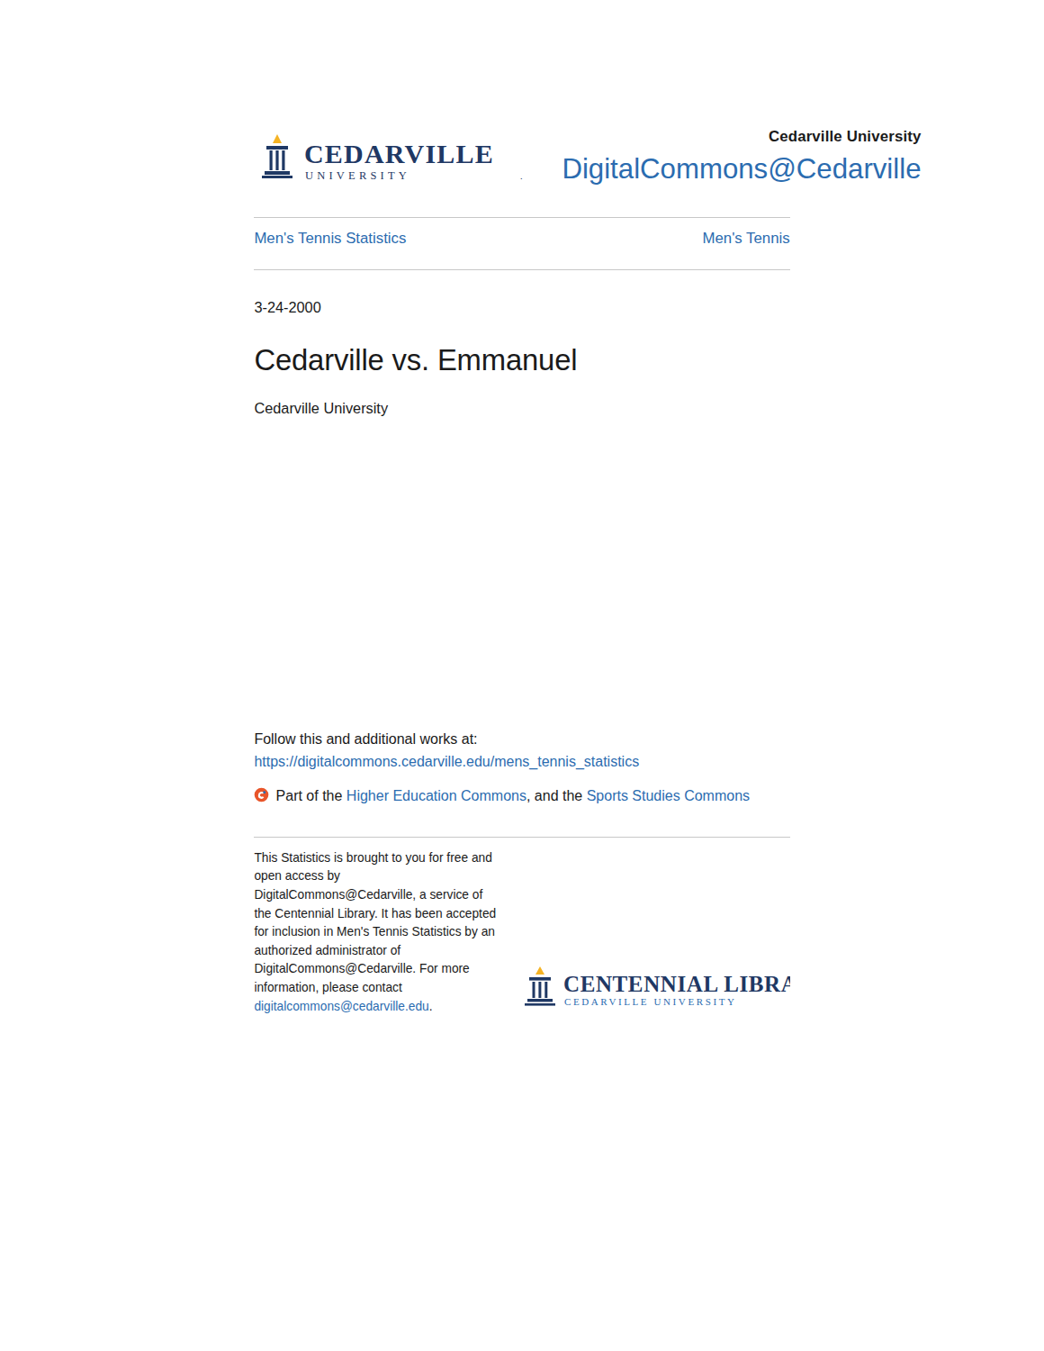CEDARVILLE UNIVERSITY .
Cedarville University
DigitalCommons@Cedarville
Men's Tennis Statistics Men's Tennis
3-24-2000
Cedarville vs. Emmanuel
Cedarville University
Follow this and additional works at: https://digitalcommons.cedarville.edu/mens_tennis_statistics
Part of the Higher Education Commons, and the Sports Studies Commons
This Statistics is brought to you for free and open access by DigitalCommons@Cedarville, a service of the Centennial Library. It has been accepted for inclusion in Men's Tennis Statistics by an authorized administrator of DigitalCommons@Cedarville. For more information, please contact digitalcommons@cedarville.edu.
CENTENNIAL LIBRARY CEDARVILLE UNIVERSITY